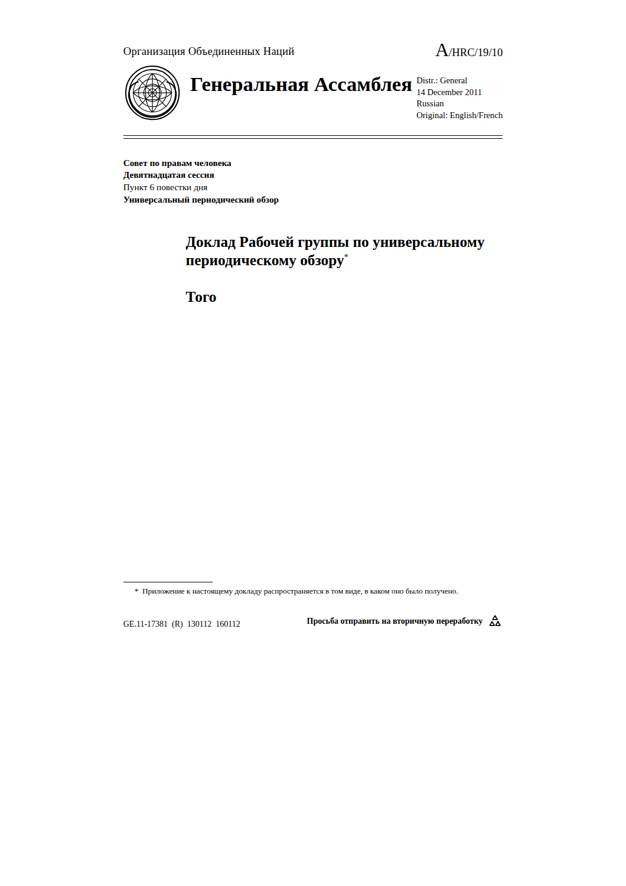Организация Объединенных Наций
A/HRC/19/10
Генеральная Ассамблея
Distr.: General
14 December 2011
Russian
Original: English/French
Совет по правам человека
Девятнадцатая сессия
Пункт 6 повестки дня
Универсальный периодический обзор
Доклад Рабочей группы по универсальному периодическому обзору*
Того
* Приложение к настоящему докладу распространяется в том виде, в каком оно было получено.
GE.11-17381 (R) 130112 160112
Просьба отправить на вторичную переработку